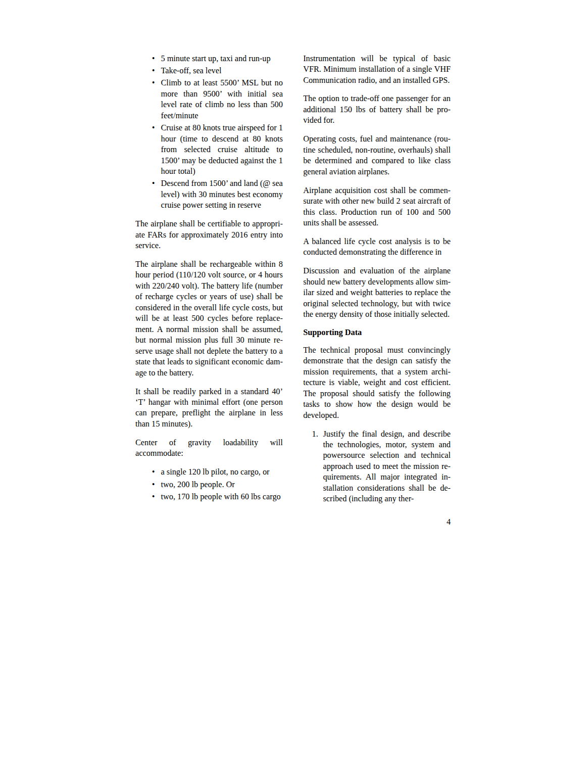5 minute start up, taxi and run-up
Take-off, sea level
Climb to at least 5500’ MSL but no more than 9500’ with initial sea level rate of climb no less than 500 feet/minute
Cruise at 80 knots true airspeed for 1 hour (time to descend at 80 knots from selected cruise altitude to 1500’ may be deducted against the 1 hour total)
Descend from 1500’ and land (@ sea level) with 30 minutes best economy cruise power setting in reserve
The airplane shall be certifiable to appropriate FARs for approximately 2016 entry into service.
The airplane shall be rechargeable within 8 hour period (110/120 volt source, or 4 hours with 220/240 volt). The battery life (number of recharge cycles or years of use) shall be considered in the overall life cycle costs, but will be at least 500 cycles before replacement. A normal mission shall be assumed, but normal mission plus full 30 minute reserve usage shall not deplete the battery to a state that leads to significant economic damage to the battery.
It shall be readily parked in a standard 40’ ‘T’ hangar with minimal effort (one person can prepare, preflight the airplane in less than 15 minutes).
Center of gravity loadability will accommodate:
a single 120 lb pilot, no cargo, or
two, 200 lb people. Or
two, 170 lb people with 60 lbs cargo
Instrumentation will be typical of basic VFR. Minimum installation of a single VHF Communication radio, and an installed GPS.
The option to trade-off one passenger for an additional 150 lbs of battery shall be provided for.
Operating costs, fuel and maintenance (routine scheduled, non-routine, overhauls) shall be determined and compared to like class general aviation airplanes.
Airplane acquisition cost shall be commensurate with other new build 2 seat aircraft of this class. Production run of 100 and 500 units shall be assessed.
A balanced life cycle cost analysis is to be conducted demonstrating the difference in
Discussion and evaluation of the airplane should new battery developments allow similar sized and weight batteries to replace the original selected technology, but with twice the energy density of those initially selected.
Supporting Data
The technical proposal must convincingly demonstrate that the design can satisfy the mission requirements, that a system architecture is viable, weight and cost efficient. The proposal should satisfy the following tasks to show how the design would be developed.
Justify the final design, and describe the technologies, motor, system and powersource selection and technical approach used to meet the mission requirements. All major integrated installation considerations shall be described (including any ther-
4